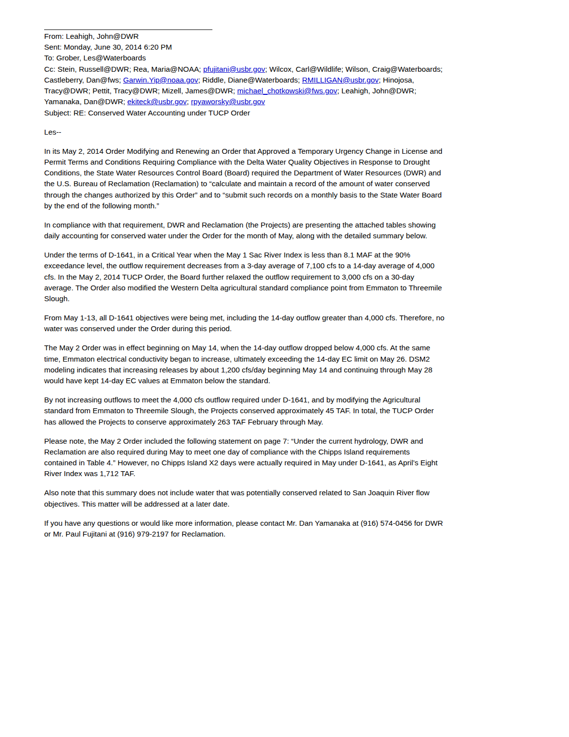From: Leahigh, John@DWR
Sent: Monday, June 30, 2014 6:20 PM
To: Grober, Les@Waterboards
Cc: Stein, Russell@DWR; Rea, Maria@NOAA; pfujitani@usbr.gov; Wilcox, Carl@Wildlife; Wilson, Craig@Waterboards; Castleberry, Dan@fws; Garwin.Yip@noaa.gov; Riddle, Diane@Waterboards; RMILLIGAN@usbr.gov; Hinojosa, Tracy@DWR; Pettit, Tracy@DWR; Mizell, James@DWR; michael_chotkowski@fws.gov; Leahigh, John@DWR; Yamanaka, Dan@DWR; ekiteck@usbr.gov; rpyaworsky@usbr.gov
Subject: RE: Conserved Water Accounting under TUCP Order
Les--
In its May 2, 2014 Order Modifying and Renewing an Order that Approved a Temporary Urgency Change in License and Permit Terms and Conditions Requiring Compliance with the Delta Water Quality Objectives in Response to Drought Conditions, the State Water Resources Control Board (Board) required the Department of Water Resources (DWR) and the U.S. Bureau of Reclamation (Reclamation) to “calculate and maintain a record of the amount of water conserved through the changes authorized by this Order” and to “submit such records on a monthly basis to the State Water Board by the end of the following month.”
In compliance with that requirement, DWR and Reclamation (the Projects) are presenting the attached tables showing daily accounting for conserved water under the Order for the month of May, along with the detailed summary below.
Under the terms of D-1641, in a Critical Year when the May 1 Sac River Index is less than 8.1 MAF at the 90% exceedance level, the outflow requirement decreases from a 3-day average of 7,100 cfs to a 14-day average of 4,000 cfs. In the May 2, 2014 TUCP Order, the Board further relaxed the outflow requirement to 3,000 cfs on a 30-day average. The Order also modified the Western Delta agricultural standard compliance point from Emmaton to Threemile Slough.
From May 1-13, all D-1641 objectives were being met, including the 14-day outflow greater than 4,000 cfs. Therefore, no water was conserved under the Order during this period.
The May 2 Order was in effect beginning on May 14, when the 14-day outflow dropped below 4,000 cfs. At the same time, Emmaton electrical conductivity began to increase, ultimately exceeding the 14-day EC limit on May 26. DSM2 modeling indicates that increasing releases by about 1,200 cfs/day beginning May 14 and continuing through May 28 would have kept 14-day EC values at Emmaton below the standard.
By not increasing outflows to meet the 4,000 cfs outflow required under D-1641, and by modifying the Agricultural standard from Emmaton to Threemile Slough, the Projects conserved approximately 45 TAF. In total, the TUCP Order has allowed the Projects to conserve approximately 263 TAF February through May.
Please note, the May 2 Order included the following statement on page 7: “Under the current hydrology, DWR and Reclamation are also required during May to meet one day of compliance with the Chipps Island requirements contained in Table 4.” However, no Chipps Island X2 days were actually required in May under D-1641, as April’s Eight River Index was 1,712 TAF.
Also note that this summary does not include water that was potentially conserved related to San Joaquin River flow objectives. This matter will be addressed at a later date.
If you have any questions or would like more information, please contact Mr. Dan Yamanaka at (916) 574-0456 for DWR or Mr. Paul Fujitani at (916) 979-2197 for Reclamation.